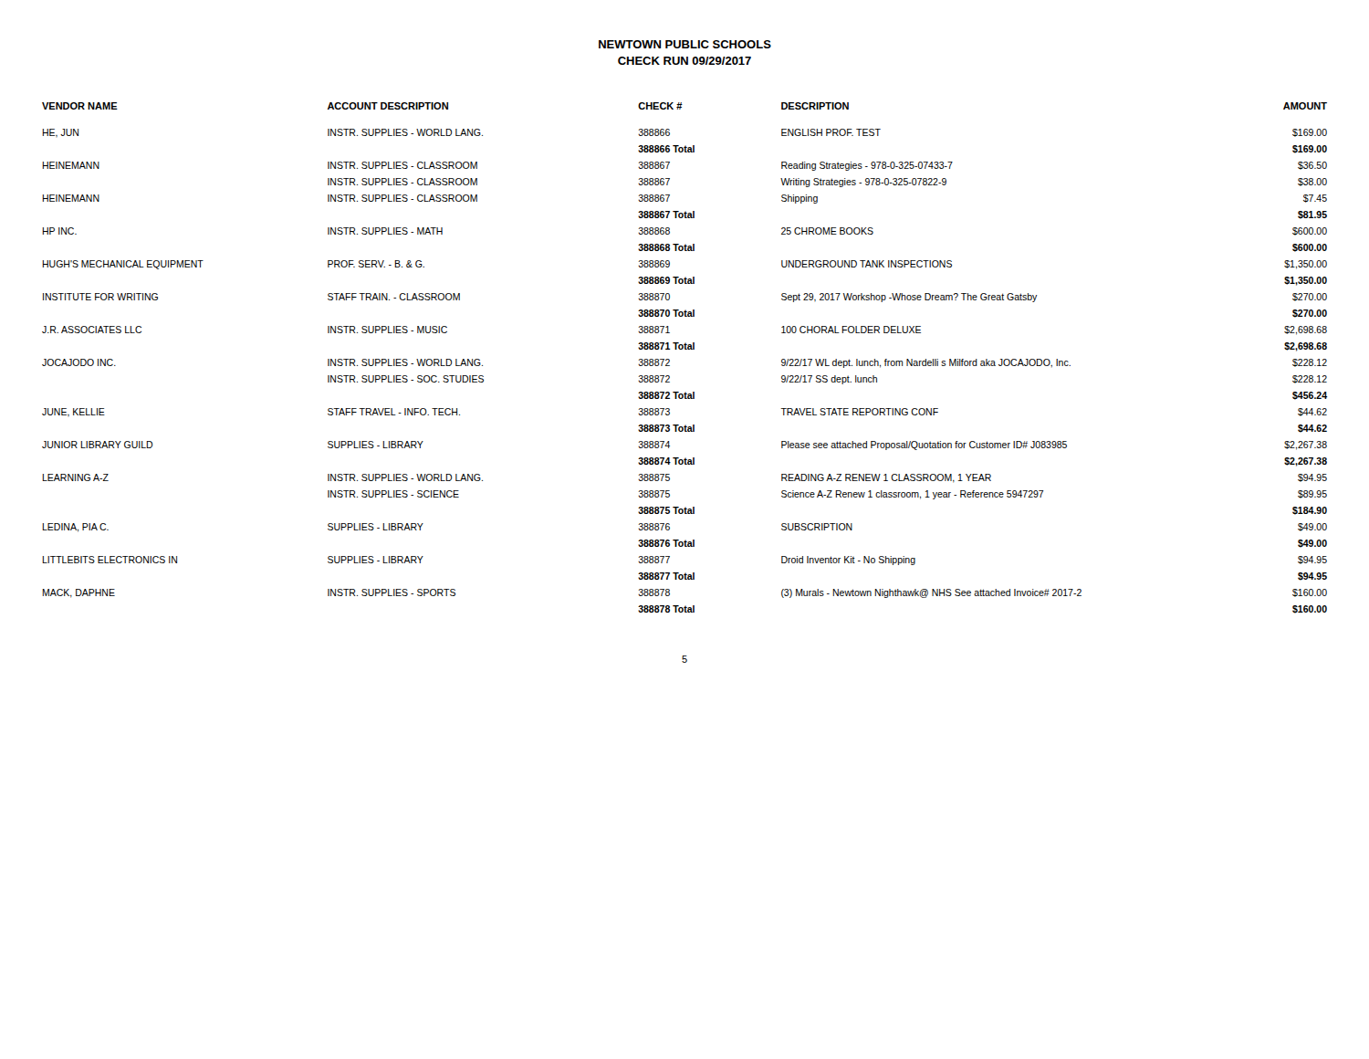NEWTOWN PUBLIC SCHOOLS
CHECK RUN 09/29/2017
| VENDOR NAME | ACCOUNT DESCRIPTION | CHECK # | DESCRIPTION | AMOUNT |
| --- | --- | --- | --- | --- |
| HE, JUN | INSTR. SUPPLIES - WORLD LANG. | 388866 | ENGLISH PROF. TEST | $169.00 |
| | | 388866 Total | | $169.00 |
| HEINEMANN | INSTR. SUPPLIES - CLASSROOM | 388867 | Reading Strategies - 978-0-325-07433-7 | $36.50 |
| | INSTR. SUPPLIES - CLASSROOM | 388867 | Writing Strategies - 978-0-325-07822-9 | $38.00 |
| HEINEMANN | INSTR. SUPPLIES - CLASSROOM | 388867 | Shipping | $7.45 |
| | | 388867 Total | | $81.95 |
| HP INC. | INSTR. SUPPLIES - MATH | 388868 | 25 CHROME BOOKS | $600.00 |
| | | 388868 Total | | $600.00 |
| HUGH'S MECHANICAL EQUIPMENT | PROF. SERV. - B. & G. | 388869 | UNDERGROUND TANK INSPECTIONS | $1,350.00 |
| | | 388869 Total | | $1,350.00 |
| INSTITUTE FOR WRITING | STAFF TRAIN. - CLASSROOM | 388870 | Sept 29, 2017 Workshop -Whose Dream? The Great Gatsby | $270.00 |
| | | 388870 Total | | $270.00 |
| J.R. ASSOCIATES LLC | INSTR. SUPPLIES - MUSIC | 388871 | 100 CHORAL FOLDER DELUXE | $2,698.68 |
| | | 388871 Total | | $2,698.68 |
| JOCAJODO INC. | INSTR. SUPPLIES - WORLD LANG. | 388872 | 9/22/17 WL dept. lunch, from Nardelli s Milford aka JOCAJODO, Inc. | $228.12 |
| | INSTR. SUPPLIES - SOC. STUDIES | 388872 | 9/22/17 SS dept. lunch | $228.12 |
| | | 388872 Total | | $456.24 |
| JUNE, KELLIE | STAFF TRAVEL - INFO. TECH. | 388873 | TRAVEL STATE REPORTING CONF | $44.62 |
| | | 388873 Total | | $44.62 |
| JUNIOR LIBRARY GUILD | SUPPLIES - LIBRARY | 388874 | Please see attached Proposal/Quotation for Customer ID# J083985 | $2,267.38 |
| | | 388874 Total | | $2,267.38 |
| LEARNING A-Z | INSTR. SUPPLIES - WORLD LANG. | 388875 | READING A-Z RENEW 1 CLASSROOM, 1 YEAR | $94.95 |
| | INSTR. SUPPLIES - SCIENCE | 388875 | Science A-Z Renew 1 classroom, 1 year - Reference 5947297 | $89.95 |
| | | 388875 Total | | $184.90 |
| LEDINA, PIA C. | SUPPLIES - LIBRARY | 388876 | SUBSCRIPTION | $49.00 |
| | | 388876 Total | | $49.00 |
| LITTLEBITS ELECTRONICS IN | SUPPLIES - LIBRARY | 388877 | Droid Inventor Kit - No Shipping | $94.95 |
| | | 388877 Total | | $94.95 |
| MACK, DAPHNE | INSTR. SUPPLIES - SPORTS | 388878 | (3) Murals - Newtown Nighthawk@ NHS See attached Invoice# 2017-2 | $160.00 |
| | | 388878 Total | | $160.00 |
5